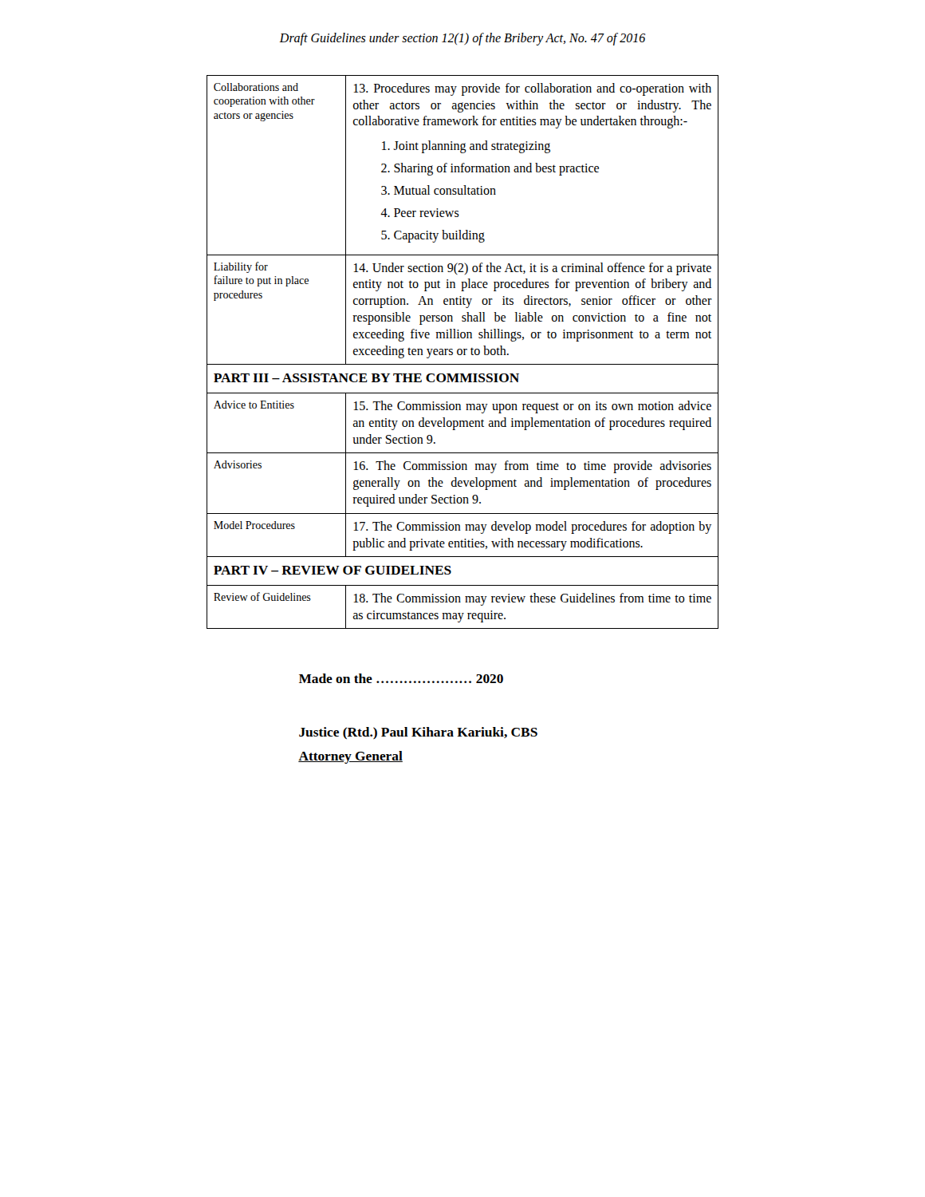Draft Guidelines under section 12(1) of the Bribery Act, No. 47 of 2016
| Collaborations and cooperation with other actors or agencies | 13. Procedures may provide for collaboration and co-operation with other actors or agencies within the sector or industry. The collaborative framework for entities may be undertaken through:- Joint planning and strategizing Sharing of information and best practice Mutual consultation Peer reviews Capacity building |
| Liability for failure to put in place procedures | 14. Under section 9(2) of the Act, it is a criminal offence for a private entity not to put in place procedures for prevention of bribery and corruption. An entity or its directors, senior officer or other responsible person shall be liable on conviction to a fine not exceeding five million shillings, or to imprisonment to a term not exceeding ten years or to both. |
| PART III – ASSISTANCE BY THE COMMISSION |
| Advice to Entities | 15. The Commission may upon request or on its own motion advice an entity on development and implementation of procedures required under Section 9. |
| Advisories | 16. The Commission may from time to time provide advisories generally on the development and implementation of procedures required under Section 9. |
| Model Procedures | 17. The Commission may develop model procedures for adoption by public and private entities, with necessary modifications. |
| PART IV – REVIEW OF GUIDELINES |
| Review of Guidelines | 18. The Commission may review these Guidelines from time to time as circumstances may require. |
Made on the ………………… 2020
Justice (Rtd.) Paul Kihara Kariuki, CBS
Attorney General